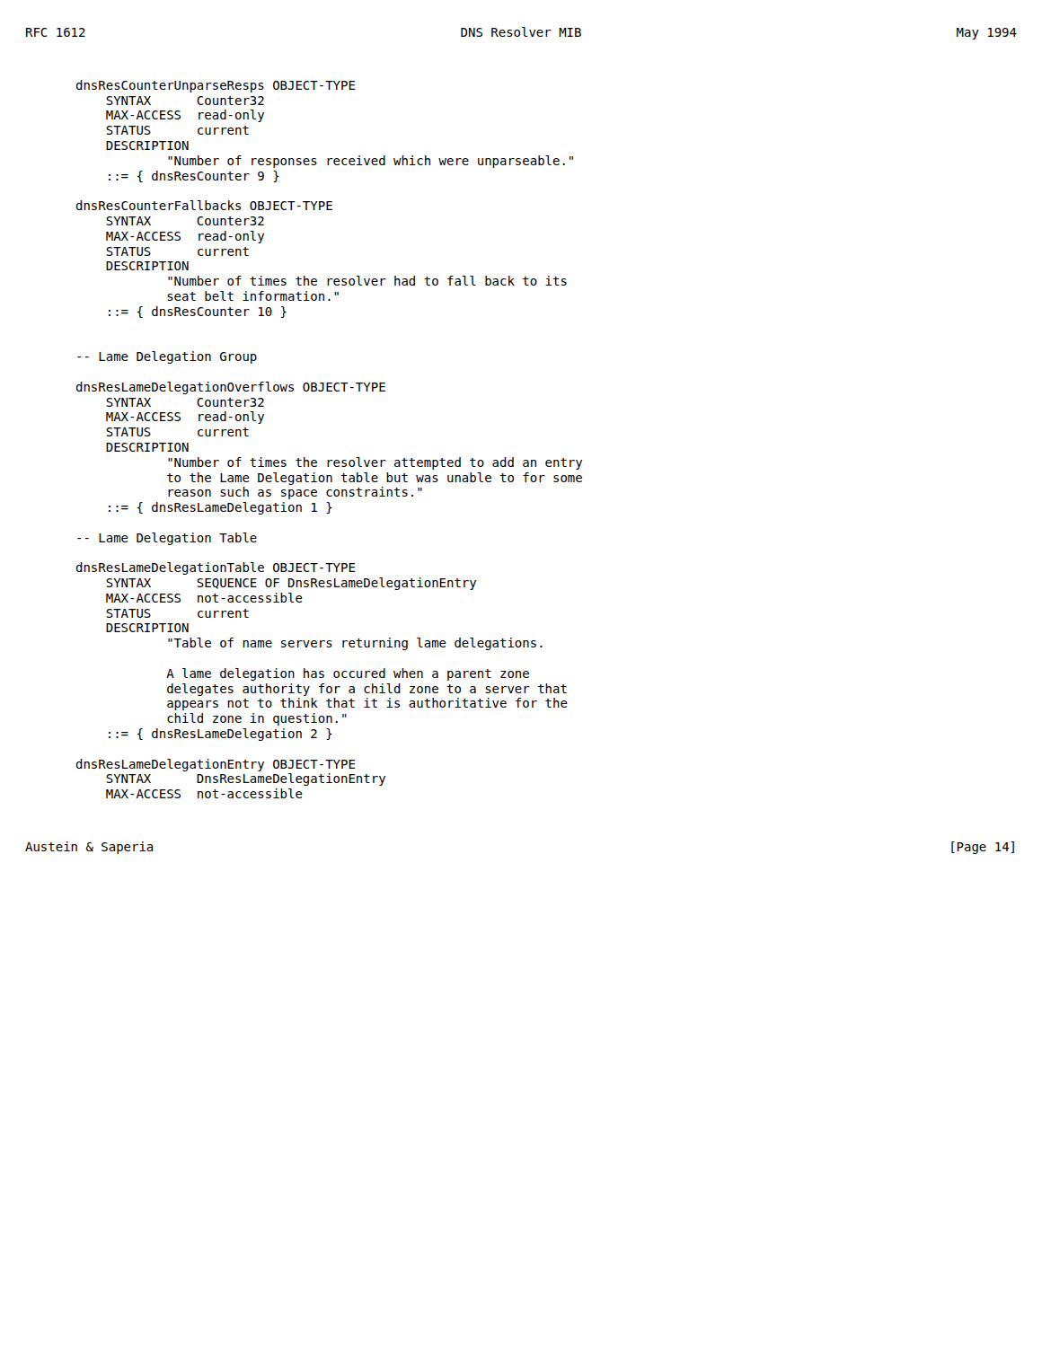RFC 1612 DNS Resolver MIB May 1994
dnsResCounterUnparseResps OBJECT-TYPE SYNTAX Counter32 MAX-ACCESS read-only STATUS current DESCRIPTION "Number of responses received which were unparseable." ::= { dnsResCounter 9 } dnsResCounterFallbacks OBJECT-TYPE SYNTAX Counter32 MAX-ACCESS read-only STATUS current DESCRIPTION "Number of times the resolver had to fall back to its seat belt information." ::= { dnsResCounter 10 } -- Lame Delegation Group dnsResLameDelegationOverflows OBJECT-TYPE SYNTAX Counter32 MAX-ACCESS read-only STATUS current DESCRIPTION "Number of times the resolver attempted to add an entry to the Lame Delegation table but was unable to for some reason such as space constraints." ::= { dnsResLameDelegation 1 } -- Lame Delegation Table dnsResLameDelegationTable OBJECT-TYPE SYNTAX SEQUENCE OF DnsResLameDelegationEntry MAX-ACCESS not-accessible STATUS current DESCRIPTION "Table of name servers returning lame delegations. A lame delegation has occured when a parent zone delegates authority for a child zone to a server that appears not to think that it is authoritative for the child zone in question." ::= { dnsResLameDelegation 2 } dnsResLameDelegationEntry OBJECT-TYPE SYNTAX DnsResLameDelegationEntry MAX-ACCESS not-accessible
Austein & Saperia[Page 14]